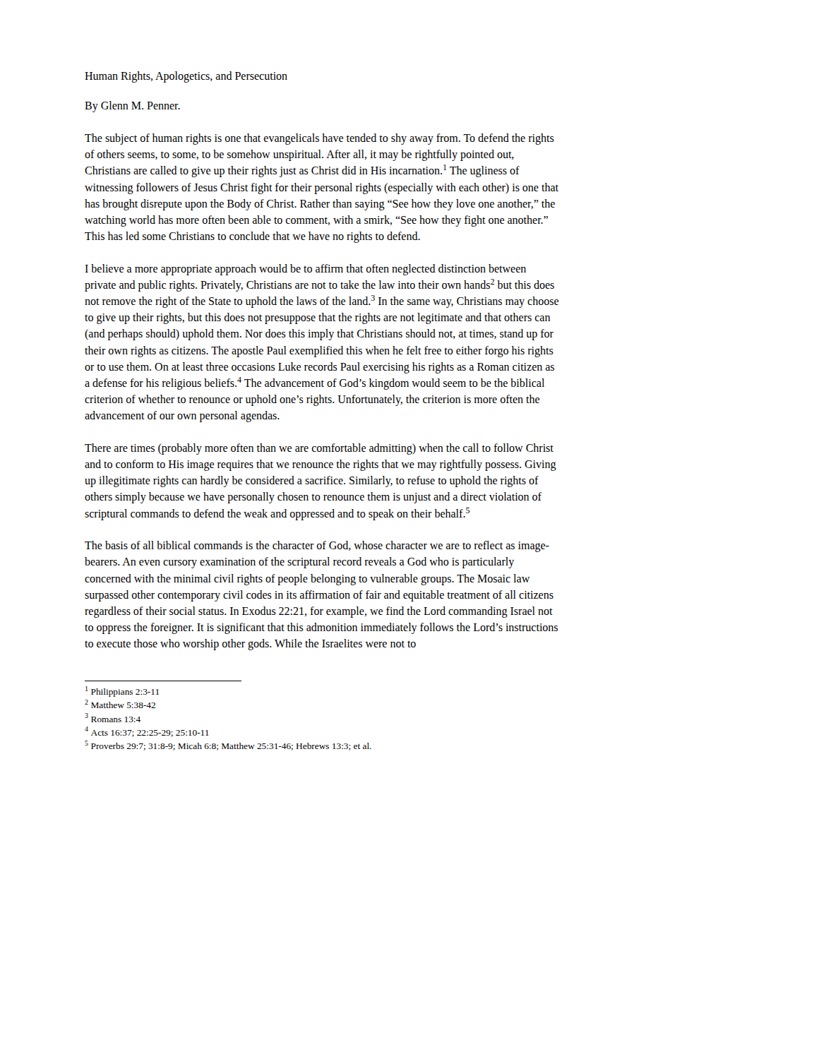Human Rights, Apologetics, and Persecution
By Glenn M. Penner.
The subject of human rights is one that evangelicals have tended to shy away from. To defend the rights of others seems, to some, to be somehow unspiritual. After all, it may be rightfully pointed out, Christians are called to give up their rights just as Christ did in His incarnation.1 The ugliness of witnessing followers of Jesus Christ fight for their personal rights (especially with each other) is one that has brought disrepute upon the Body of Christ. Rather than saying “See how they love one another,” the watching world has more often been able to comment, with a smirk, “See how they fight one another.” This has led some Christians to conclude that we have no rights to defend.
I believe a more appropriate approach would be to affirm that often neglected distinction between private and public rights. Privately, Christians are not to take the law into their own hands2 but this does not remove the right of the State to uphold the laws of the land.3 In the same way, Christians may choose to give up their rights, but this does not presuppose that the rights are not legitimate and that others can (and perhaps should) uphold them. Nor does this imply that Christians should not, at times, stand up for their own rights as citizens. The apostle Paul exemplified this when he felt free to either forgo his rights or to use them. On at least three occasions Luke records Paul exercising his rights as a Roman citizen as a defense for his religious beliefs.4 The advancement of God’s kingdom would seem to be the biblical criterion of whether to renounce or uphold one’s rights. Unfortunately, the criterion is more often the advancement of our own personal agendas.
There are times (probably more often than we are comfortable admitting) when the call to follow Christ and to conform to His image requires that we renounce the rights that we may rightfully possess. Giving up illegitimate rights can hardly be considered a sacrifice. Similarly, to refuse to uphold the rights of others simply because we have personally chosen to renounce them is unjust and a direct violation of scriptural commands to defend the weak and oppressed and to speak on their behalf.5
The basis of all biblical commands is the character of God, whose character we are to reflect as image-bearers. An even cursory examination of the scriptural record reveals a God who is particularly concerned with the minimal civil rights of people belonging to vulnerable groups. The Mosaic law surpassed other contemporary civil codes in its affirmation of fair and equitable treatment of all citizens regardless of their social status. In Exodus 22:21, for example, we find the Lord commanding Israel not to oppress the foreigner. It is significant that this admonition immediately follows the Lord’s instructions to execute those who worship other gods. While the Israelites were not to
1Philippians 2:3-11
2Matthew 5:38-42
3Romans 13:4
4Acts 16:37; 22:25-29; 25:10-11
5Proverbs 29:7; 31:8-9; Micah 6:8; Matthew 25:31-46; Hebrews 13:3; et al.